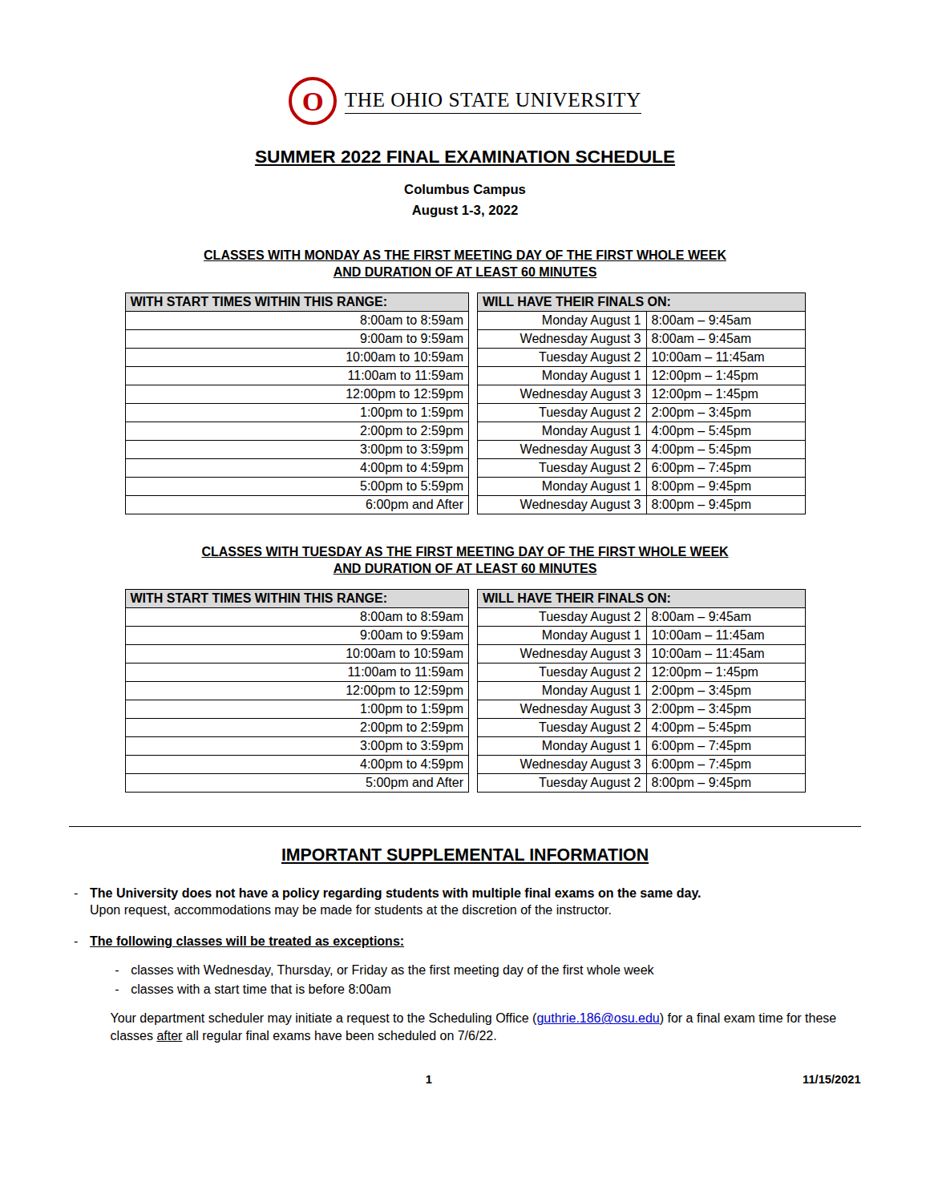O THE OHIO STATE UNIVERSITY
SUMMER 2022 FINAL EXAMINATION SCHEDULE
Columbus Campus
August 1-3, 2022
CLASSES WITH MONDAY AS THE FIRST MEETING DAY OF THE FIRST WHOLE WEEK
AND DURATION OF AT LEAST 60 MINUTES
| WITH START TIMES WITHIN THIS RANGE: | | WILL HAVE THEIR FINALS ON: |
| --- | --- | --- |
| 8:00am to 8:59am | | Monday August 1 | 8:00am – 9:45am |
| 9:00am to 9:59am | | Wednesday August 3 | 8:00am – 9:45am |
| 10:00am to 10:59am | | Tuesday August 2 | 10:00am – 11:45am |
| 11:00am to 11:59am | | Monday August 1 | 12:00pm – 1:45pm |
| 12:00pm to 12:59pm | | Wednesday August 3 | 12:00pm – 1:45pm |
| 1:00pm to 1:59pm | | Tuesday August 2 | 2:00pm – 3:45pm |
| 2:00pm to 2:59pm | | Monday August 1 | 4:00pm – 5:45pm |
| 3:00pm to 3:59pm | | Wednesday August 3 | 4:00pm – 5:45pm |
| 4:00pm to 4:59pm | | Tuesday August 2 | 6:00pm – 7:45pm |
| 5:00pm to 5:59pm | | Monday August 1 | 8:00pm – 9:45pm |
| 6:00pm and After | | Wednesday August 3 | 8:00pm – 9:45pm |
CLASSES WITH TUESDAY AS THE FIRST MEETING DAY OF THE FIRST WHOLE WEEK
AND DURATION OF AT LEAST 60 MINUTES
| WITH START TIMES WITHIN THIS RANGE: | | WILL HAVE THEIR FINALS ON: |
| --- | --- | --- |
| 8:00am to 8:59am | | Tuesday August 2 | 8:00am – 9:45am |
| 9:00am to 9:59am | | Monday August 1 | 10:00am – 11:45am |
| 10:00am to 10:59am | | Wednesday August 3 | 10:00am – 11:45am |
| 11:00am to 11:59am | | Tuesday August 2 | 12:00pm – 1:45pm |
| 12:00pm to 12:59pm | | Monday August 1 | 2:00pm – 3:45pm |
| 1:00pm to 1:59pm | | Wednesday August 3 | 2:00pm – 3:45pm |
| 2:00pm to 2:59pm | | Tuesday August 2 | 4:00pm – 5:45pm |
| 3:00pm to 3:59pm | | Monday August 1 | 6:00pm – 7:45pm |
| 4:00pm to 4:59pm | | Wednesday August 3 | 6:00pm – 7:45pm |
| 5:00pm and After | | Tuesday August 2 | 8:00pm – 9:45pm |
IMPORTANT SUPPLEMENTAL INFORMATION
The University does not have a policy regarding students with multiple final exams on the same day.
Upon request, accommodations may be made for students at the discretion of the instructor.
The following classes will be treated as exceptions:
classes with Wednesday, Thursday, or Friday as the first meeting day of the first whole week
classes with a start time that is before 8:00am
Your department scheduler may initiate a request to the Scheduling Office (guthrie.186@osu.edu) for a final exam time for these classes after all regular final exams have been scheduled on 7/6/22.
1 11/15/2021